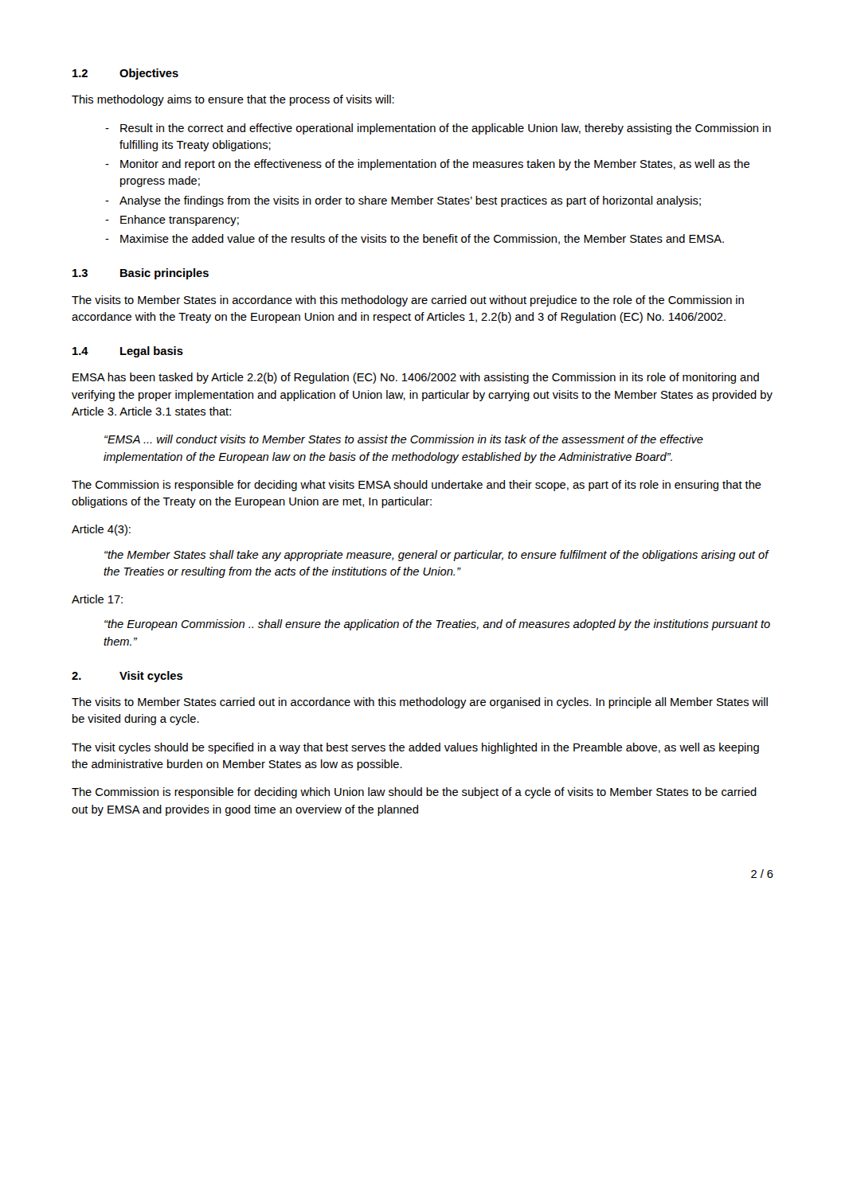1.2 Objectives
This methodology aims to ensure that the process of visits will:
Result in the correct and effective operational implementation of the applicable Union law, thereby assisting the Commission in fulfilling its Treaty obligations;
Monitor and report on the effectiveness of the implementation of the measures taken by the Member States, as well as the progress made;
Analyse the findings from the visits in order to share Member States’ best practices as part of horizontal analysis;
Enhance transparency;
Maximise the added value of the results of the visits to the benefit of the Commission, the Member States and EMSA.
1.3 Basic principles
The visits to Member States in accordance with this methodology are carried out without prejudice to the role of the Commission in accordance with the Treaty on the European Union and in respect of Articles 1, 2.2(b) and 3 of Regulation (EC) No. 1406/2002.
1.4 Legal basis
EMSA has been tasked by Article 2.2(b) of Regulation (EC) No. 1406/2002 with assisting the Commission in its role of monitoring and verifying the proper implementation and application of Union law, in particular by carrying out visits to the Member States as provided by Article 3. Article 3.1 states that:
“EMSA ... will conduct visits to Member States to assist the Commission in its task of the assessment of the effective implementation of the European law on the basis of the methodology established by the Administrative Board”.
The Commission is responsible for deciding what visits EMSA should undertake and their scope, as part of its role in ensuring that the obligations of the Treaty on the European Union are met, In particular:
Article 4(3):
“the Member States shall take any appropriate measure, general or particular, to ensure fulfilment of the obligations arising out of the Treaties or resulting from the acts of the institutions of the Union.”
Article 17:
“the European Commission .. shall ensure the application of the Treaties, and of measures adopted by the institutions pursuant to them.”
2. Visit cycles
The visits to Member States carried out in accordance with this methodology are organised in cycles. In principle all Member States will be visited during a cycle.
The visit cycles should be specified in a way that best serves the added values highlighted in the Preamble above, as well as keeping the administrative burden on Member States as low as possible.
The Commission is responsible for deciding which Union law should be the subject of a cycle of visits to Member States to be carried out by EMSA and provides in good time an overview of the planned
2 / 6